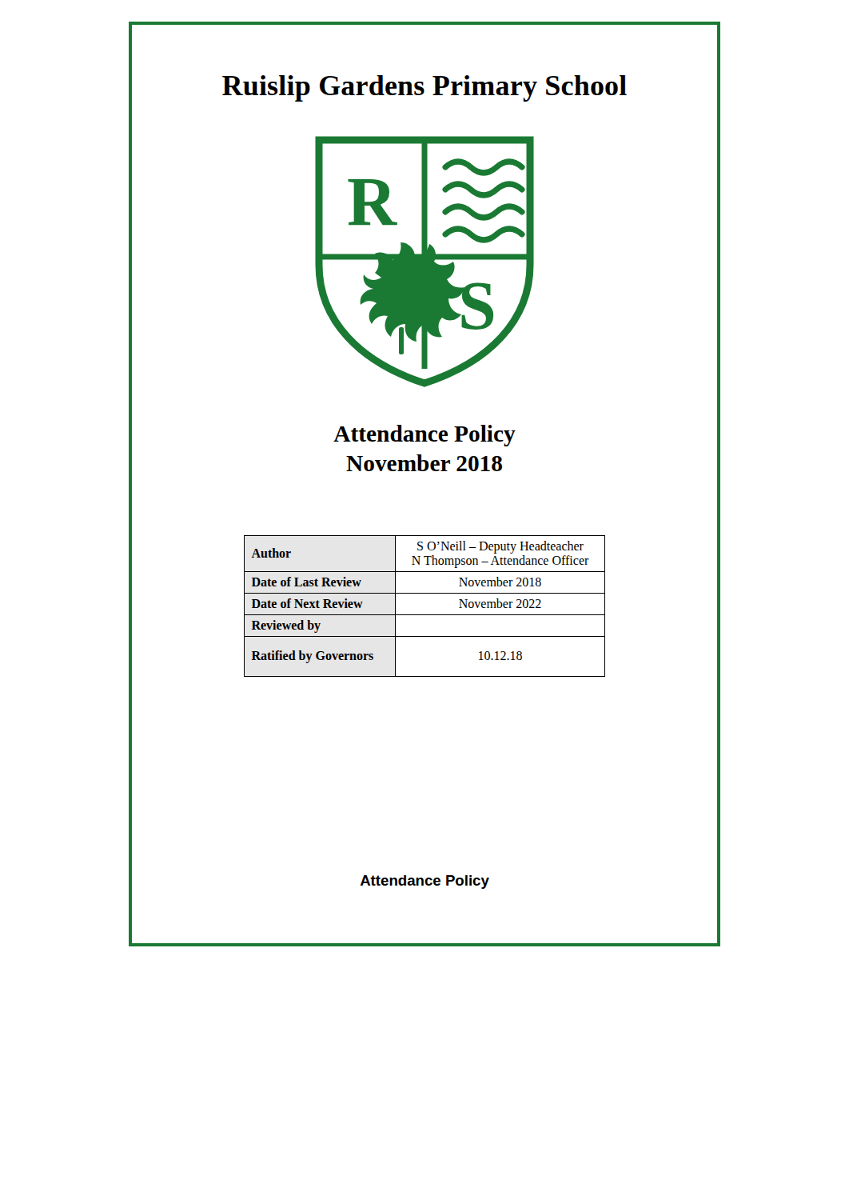Ruislip Gardens Primary School
R G S
Attendance Policy
November 2018
| Author | S O’Neill – Deputy Headteacher N Thompson – Attendance Officer |
| Date of Last Review | November 2018 |
| Date of Next Review | November 2022 |
| Reviewed by | |
| Ratified by Governors | 10.12.18 |
Attendance Policy